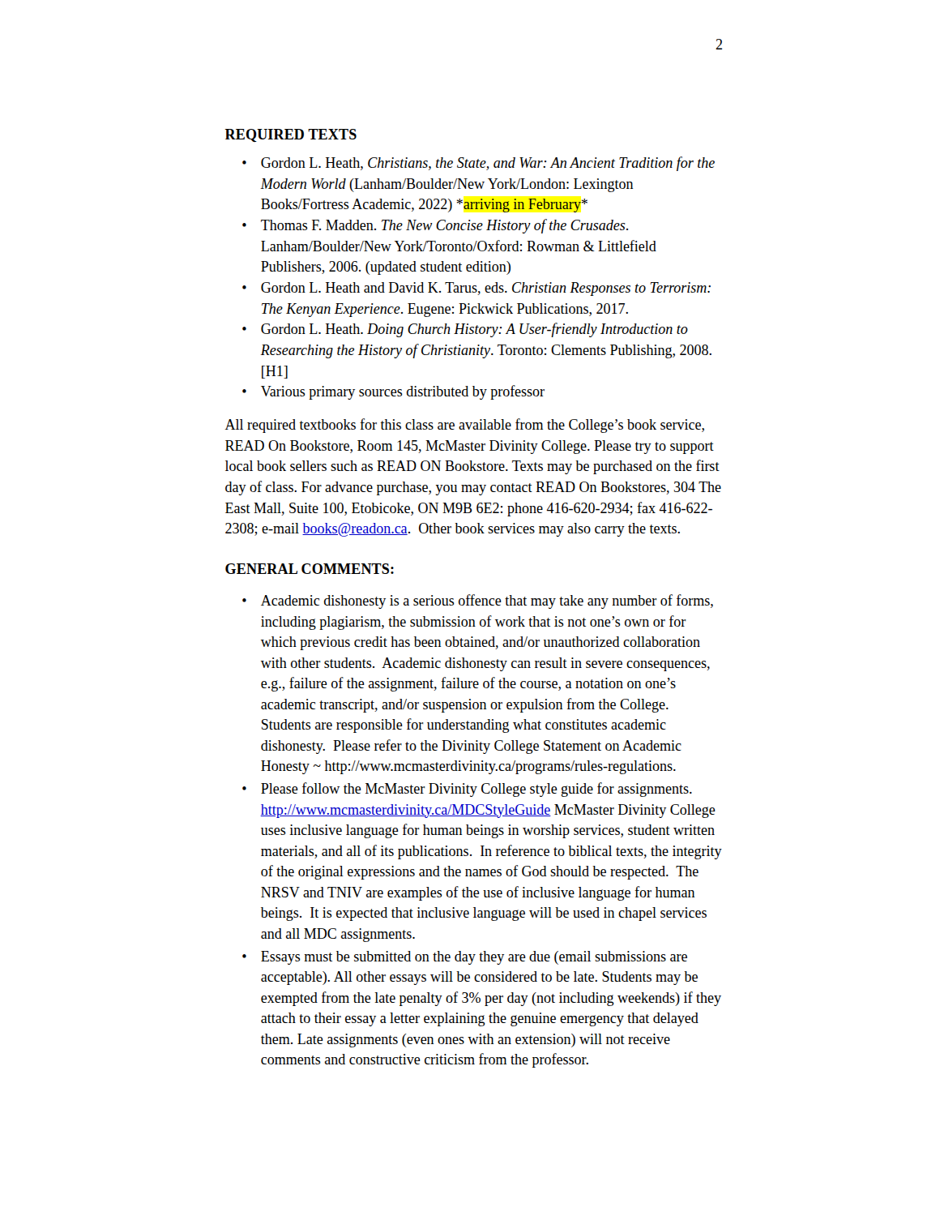2
REQUIRED TEXTS
Gordon L. Heath, Christians, the State, and War: An Ancient Tradition for the Modern World (Lanham/Boulder/New York/London: Lexington Books/Fortress Academic, 2022) *arriving in February*
Thomas F. Madden. The New Concise History of the Crusades. Lanham/Boulder/New York/Toronto/Oxford: Rowman & Littlefield Publishers, 2006. (updated student edition)
Gordon L. Heath and David K. Tarus, eds. Christian Responses to Terrorism: The Kenyan Experience. Eugene: Pickwick Publications, 2017.
Gordon L. Heath. Doing Church History: A User-friendly Introduction to Researching the History of Christianity. Toronto: Clements Publishing, 2008. [H1]
Various primary sources distributed by professor
All required textbooks for this class are available from the College’s book service, READ On Bookstore, Room 145, McMaster Divinity College. Please try to support local book sellers such as READ ON Bookstore. Texts may be purchased on the first day of class. For advance purchase, you may contact READ On Bookstores, 304 The East Mall, Suite 100, Etobicoke, ON M9B 6E2: phone 416-620-2934; fax 416-622-2308; e-mail books@readon.ca. Other book services may also carry the texts.
GENERAL COMMENTS:
Academic dishonesty is a serious offence that may take any number of forms, including plagiarism, the submission of work that is not one’s own or for which previous credit has been obtained, and/or unauthorized collaboration with other students. Academic dishonesty can result in severe consequences, e.g., failure of the assignment, failure of the course, a notation on one’s academic transcript, and/or suspension or expulsion from the College. Students are responsible for understanding what constitutes academic dishonesty. Please refer to the Divinity College Statement on Academic Honesty ~ http://www.mcmasterdivinity.ca/programs/rules-regulations.
Please follow the McMaster Divinity College style guide for assignments. http://www.mcmasterdivinity.ca/MDCStyleGuide McMaster Divinity College uses inclusive language for human beings in worship services, student written materials, and all of its publications. In reference to biblical texts, the integrity of the original expressions and the names of God should be respected. The NRSV and TNIV are examples of the use of inclusive language for human beings. It is expected that inclusive language will be used in chapel services and all MDC assignments.
Essays must be submitted on the day they are due (email submissions are acceptable). All other essays will be considered to be late. Students may be exempted from the late penalty of 3% per day (not including weekends) if they attach to their essay a letter explaining the genuine emergency that delayed them. Late assignments (even ones with an extension) will not receive comments and constructive criticism from the professor.